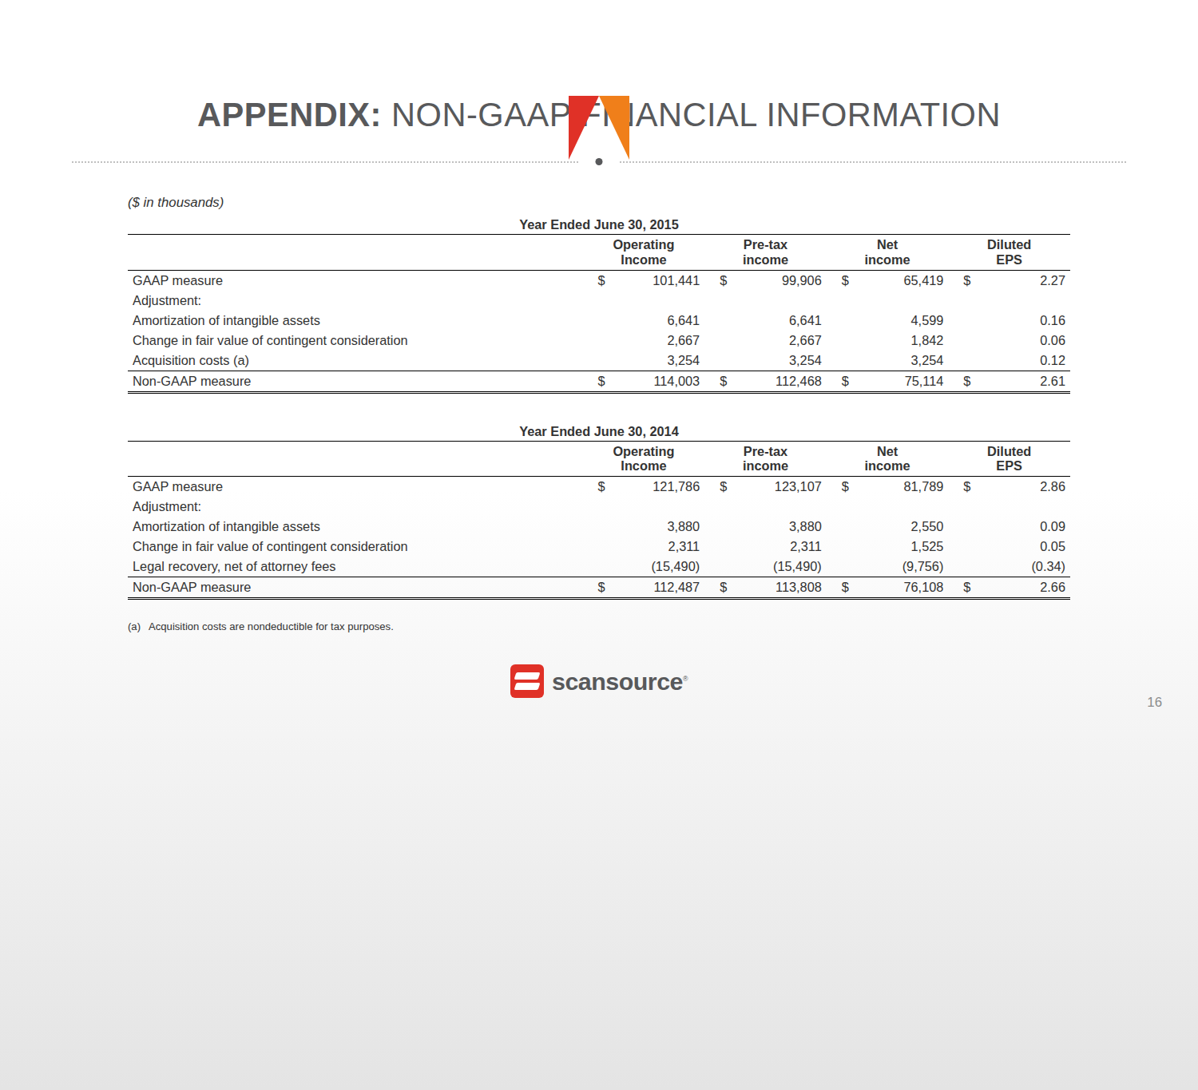APPENDIX: NON-GAAP FINANCIAL INFORMATION
($ in thousands)
Year Ended June 30, 2015
| | Operating Income | Pre-tax income | Net income | Diluted EPS |
| --- | --- | --- | --- | --- |
| GAAP measure | $ | 101,441 | $ | 99,906 | $ | 65,419 | $ | 2.27 |
| Adjustment: | | | | | | | | |
| Amortization of intangible assets | | 6,641 | | 6,641 | | 4,599 | | 0.16 |
| Change in fair value of contingent consideration | | 2,667 | | 2,667 | | 1,842 | | 0.06 |
| Acquisition costs (a) | | 3,254 | | 3,254 | | 3,254 | | 0.12 |
| Non-GAAP measure | $ | 114,003 | $ | 112,468 | $ | 75,114 | $ | 2.61 |
Year Ended June 30, 2014
| | Operating Income | Pre-tax income | Net income | Diluted EPS |
| --- | --- | --- | --- | --- |
| GAAP measure | $ | 121,786 | $ | 123,107 | $ | 81,789 | $ | 2.86 |
| Adjustment: | | | | | | | | |
| Amortization of intangible assets | | 3,880 | | 3,880 | | 2,550 | | 0.09 |
| Change in fair value of contingent consideration | | 2,311 | | 2,311 | | 1,525 | | 0.05 |
| Legal recovery, net of attorney fees | | (15,490) | | (15,490) | | (9,756) | | (0.34) |
| Non-GAAP measure | $ | 112,487 | $ | 113,808 | $ | 76,108 | $ | 2.66 |
(a) Acquisition costs are nondeductible for tax purposes.
scansource®
16